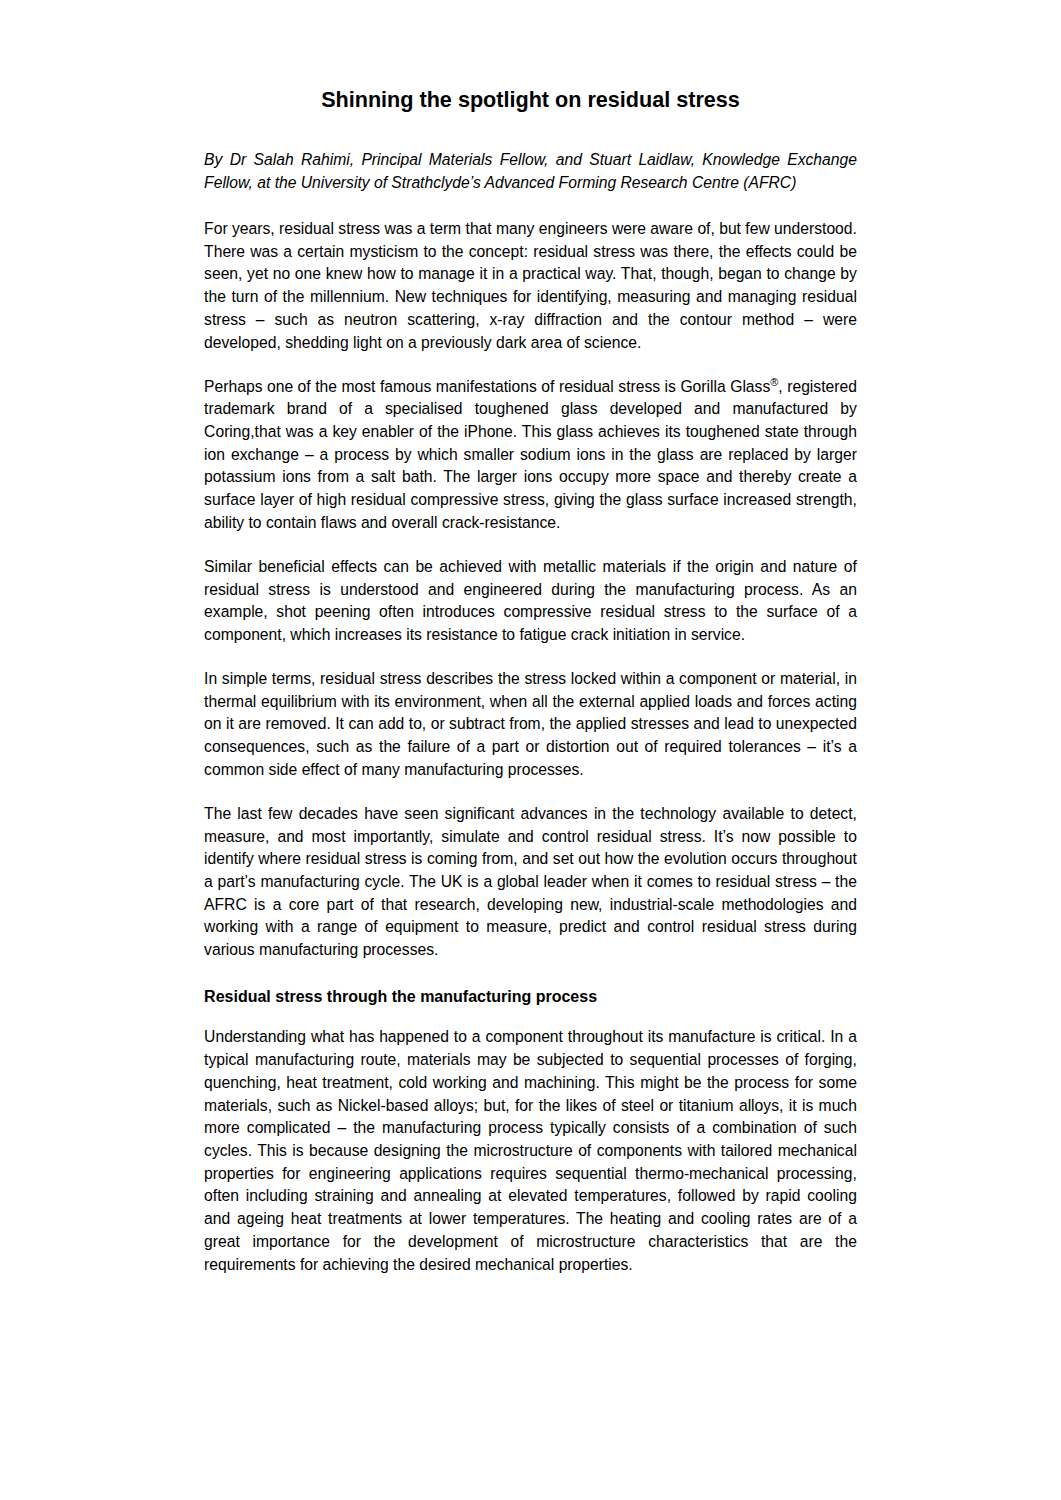Shinning the spotlight on residual stress
By Dr Salah Rahimi, Principal Materials Fellow, and Stuart Laidlaw, Knowledge Exchange Fellow, at the University of Strathclyde’s Advanced Forming Research Centre (AFRC)
For years, residual stress was a term that many engineers were aware of, but few understood. There was a certain mysticism to the concept: residual stress was there, the effects could be seen, yet no one knew how to manage it in a practical way. That, though, began to change by the turn of the millennium. New techniques for identifying, measuring and managing residual stress – such as neutron scattering, x-ray diffraction and the contour method – were developed, shedding light on a previously dark area of science.
Perhaps one of the most famous manifestations of residual stress is Gorilla Glass®, registered trademark brand of a specialised toughened glass developed and manufactured by Coring,that was a key enabler of the iPhone. This glass achieves its toughened state through ion exchange – a process by which smaller sodium ions in the glass are replaced by larger potassium ions from a salt bath. The larger ions occupy more space and thereby create a surface layer of high residual compressive stress, giving the glass surface increased strength, ability to contain flaws and overall crack-resistance.
Similar beneficial effects can be achieved with metallic materials if the origin and nature of residual stress is understood and engineered during the manufacturing process. As an example, shot peening often introduces compressive residual stress to the surface of a component, which increases its resistance to fatigue crack initiation in service.
In simple terms, residual stress describes the stress locked within a component or material, in thermal equilibrium with its environment, when all the external applied loads and forces acting on it are removed. It can add to, or subtract from, the applied stresses and lead to unexpected consequences, such as the failure of a part or distortion out of required tolerances – it’s a common side effect of many manufacturing processes.
The last few decades have seen significant advances in the technology available to detect, measure, and most importantly, simulate and control residual stress. It’s now possible to identify where residual stress is coming from, and set out how the evolution occurs throughout a part’s manufacturing cycle. The UK is a global leader when it comes to residual stress – the AFRC is a core part of that research, developing new, industrial-scale methodologies and working with a range of equipment to measure, predict and control residual stress during various manufacturing processes.
Residual stress through the manufacturing process
Understanding what has happened to a component throughout its manufacture is critical. In a typical manufacturing route, materials may be subjected to sequential processes of forging, quenching, heat treatment, cold working and machining. This might be the process for some materials, such as Nickel-based alloys; but, for the likes of steel or titanium alloys, it is much more complicated – the manufacturing process typically consists of a combination of such cycles. This is because designing the microstructure of components with tailored mechanical properties for engineering applications requires sequential thermo-mechanical processing, often including straining and annealing at elevated temperatures, followed by rapid cooling and ageing heat treatments at lower temperatures. The heating and cooling rates are of a great importance for the development of microstructure characteristics that are the requirements for achieving the desired mechanical properties.